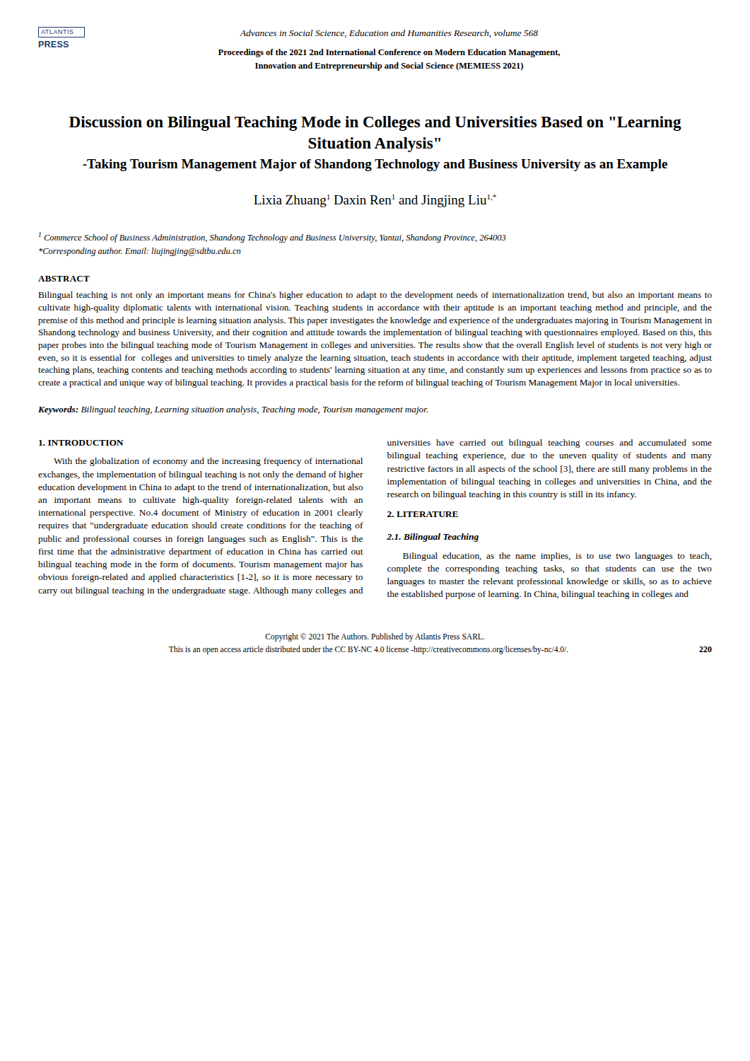ATLANTIS PRESS
Advances in Social Science, Education and Humanities Research, volume 568
Proceedings of the 2021 2nd International Conference on Modern Education Management,
Innovation and Entrepreneurship and Social Science (MEMIESS 2021)
Discussion on Bilingual Teaching Mode in Colleges and Universities Based on "Learning Situation Analysis"
-Taking Tourism Management Major of Shandong Technology and Business University as an Example
Lixia Zhuang1 Daxin Ren1 and Jingjing Liu1,*
1 Commerce School of Business Administration, Shandong Technology and Business University, Yantai, Shandong Province, 264003
*Corresponding author. Email: liujingjing@sdtbu.edu.cn
ABSTRACT
Bilingual teaching is not only an important means for China's higher education to adapt to the development needs of internationalization trend, but also an important means to cultivate high-quality diplomatic talents with international vision. Teaching students in accordance with their aptitude is an important teaching method and principle, and the premise of this method and principle is learning situation analysis. This paper investigates the knowledge and experience of the undergraduates majoring in Tourism Management in Shandong technology and business University, and their cognition and attitude towards the implementation of bilingual teaching with questionnaires employed. Based on this, this paper probes into the bilingual teaching mode of Tourism Management in colleges and universities. The results show that the overall English level of students is not very high or even, so it is essential for colleges and universities to timely analyze the learning situation, teach students in accordance with their aptitude, implement targeted teaching, adjust teaching plans, teaching contents and teaching methods according to students' learning situation at any time, and constantly sum up experiences and lessons from practice so as to create a practical and unique way of bilingual teaching. It provides a practical basis for the reform of bilingual teaching of Tourism Management Major in local universities.
Keywords: Bilingual teaching, Learning situation analysis, Teaching mode, Tourism management major.
1. INTRODUCTION
With the globalization of economy and the increasing frequency of international exchanges, the implementation of bilingual teaching is not only the demand of higher education development in China to adapt to the trend of internationalization, but also an important means to cultivate high-quality foreign-related talents with an international perspective. No.4 document of Ministry of education in 2001 clearly requires that "undergraduate education should create conditions for the teaching of public and professional courses in foreign languages such as English". This is the first time that the administrative department of education in China has carried out bilingual teaching mode in the form of documents. Tourism management major has obvious foreign-related and applied characteristics [1-2], so it is more necessary to carry out bilingual teaching in the undergraduate stage. Although many colleges and universities have carried out bilingual teaching courses and accumulated some bilingual teaching experience, due to the uneven quality of students and many restrictive factors in all aspects of the school [3], there are still many problems in the implementation of bilingual teaching in colleges and universities in China, and the research on bilingual teaching in this country is still in its infancy.
2. LITERATURE
2.1. Bilingual Teaching
Bilingual education, as the name implies, is to use two languages to teach, complete the corresponding teaching tasks, so that students can use the two languages to master the relevant professional knowledge or skills, so as to achieve the established purpose of learning. In China, bilingual teaching in colleges and
Copyright © 2021 The Authors. Published by Atlantis Press SARL.
This is an open access article distributed under the CC BY-NC 4.0 license -http://creativecommons.org/licenses/by-nc/4.0/. 220